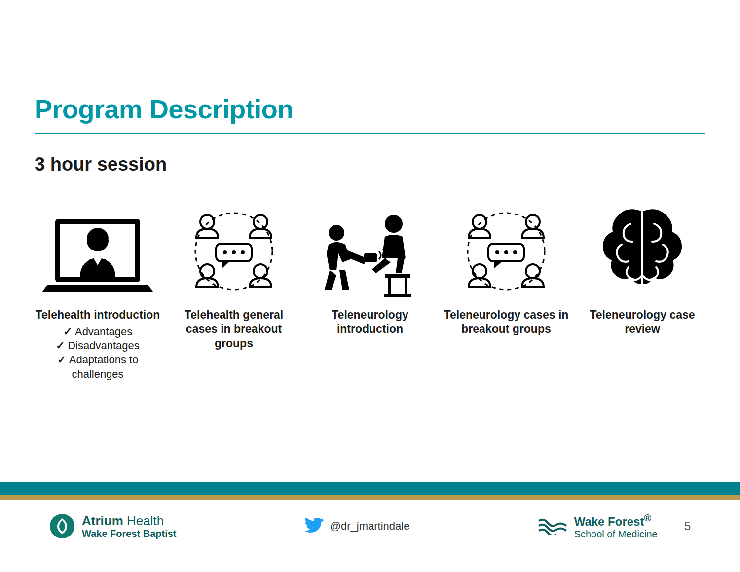Program Description
3 hour session
Telehealth introduction
Advantages
Disadvantages
Adaptations to challenges
Telehealth general cases in breakout groups
Teleneurology introduction
Teleneurology cases in breakout groups
Teleneurology case review
Atrium Health
Wake Forest Baptist
@dr_jmartindale
Wake Forest®
School of Medicine
5